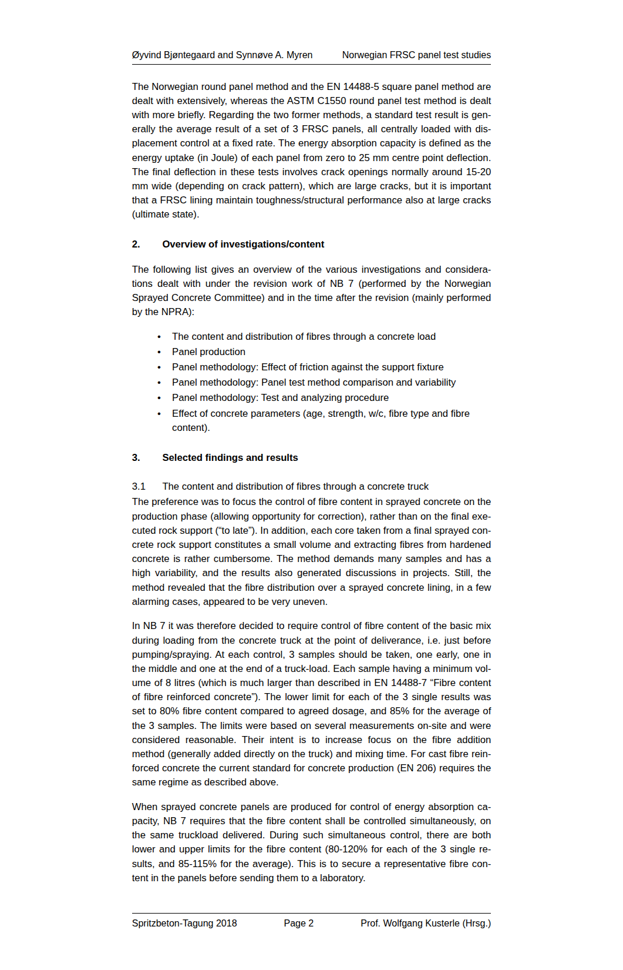Øyvind Bjøntegaard and Synnøve A. Myren Norwegian FRSC panel test studies
The Norwegian round panel method and the EN 14488-5 square panel method are dealt with extensively, whereas the ASTM C1550 round panel test method is dealt with more briefly. Regarding the two former methods, a standard test result is generally the average result of a set of 3 FRSC panels, all centrally loaded with displacement control at a fixed rate. The energy absorption capacity is defined as the energy uptake (in Joule) of each panel from zero to 25 mm centre point deflection. The final deflection in these tests involves crack openings normally around 15-20 mm wide (depending on crack pattern), which are large cracks, but it is important that a FRSC lining maintain toughness/structural performance also at large cracks (ultimate state).
2. Overview of investigations/content
The following list gives an overview of the various investigations and considerations dealt with under the revision work of NB 7 (performed by the Norwegian Sprayed Concrete Committee) and in the time after the revision (mainly performed by the NPRA):
The content and distribution of fibres through a concrete load
Panel production
Panel methodology: Effect of friction against the support fixture
Panel methodology: Panel test method comparison and variability
Panel methodology: Test and analyzing procedure
Effect of concrete parameters (age, strength, w/c, fibre type and fibre content).
3. Selected findings and results
3.1 The content and distribution of fibres through a concrete truck
The preference was to focus the control of fibre content in sprayed concrete on the production phase (allowing opportunity for correction), rather than on the final executed rock support (“to late”). In addition, each core taken from a final sprayed concrete rock support constitutes a small volume and extracting fibres from hardened concrete is rather cumbersome. The method demands many samples and has a high variability, and the results also generated discussions in projects. Still, the method revealed that the fibre distribution over a sprayed concrete lining, in a few alarming cases, appeared to be very uneven.
In NB 7 it was therefore decided to require control of fibre content of the basic mix during loading from the concrete truck at the point of deliverance, i.e. just before pumping/spraying. At each control, 3 samples should be taken, one early, one in the middle and one at the end of a truck-load. Each sample having a minimum volume of 8 litres (which is much larger than described in EN 14488-7 “Fibre content of fibre reinforced concrete”). The lower limit for each of the 3 single results was set to 80% fibre content compared to agreed dosage, and 85% for the average of the 3 samples. The limits were based on several measurements on-site and were considered reasonable. Their intent is to increase focus on the fibre addition method (generally added directly on the truck) and mixing time. For cast fibre reinforced concrete the current standard for concrete production (EN 206) requires the same regime as described above.
When sprayed concrete panels are produced for control of energy absorption capacity, NB 7 requires that the fibre content shall be controlled simultaneously, on the same truckload delivered. During such simultaneous control, there are both lower and upper limits for the fibre content (80-120% for each of the 3 single results, and 85-115% for the average). This is to secure a representative fibre content in the panels before sending them to a laboratory.
Spritzbeton-Tagung 2018 Page 2 Prof. Wolfgang Kusterle (Hrsg.)